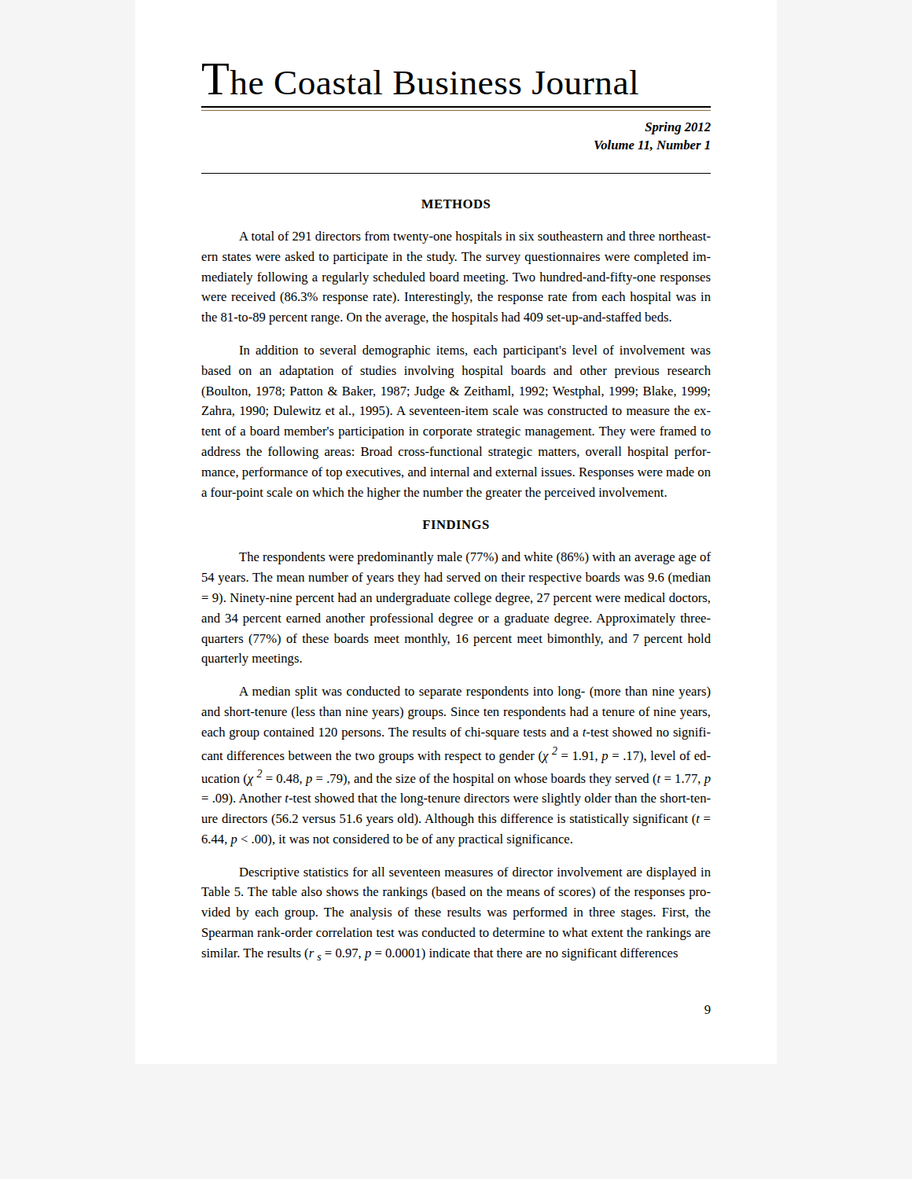The Coastal Business Journal
Spring 2012
Volume 11, Number 1
METHODS
A total of 291 directors from twenty-one hospitals in six southeastern and three northeastern states were asked to participate in the study. The survey questionnaires were completed immediately following a regularly scheduled board meeting. Two hundred-and-fifty-one responses were received (86.3% response rate). Interestingly, the response rate from each hospital was in the 81-to-89 percent range. On the average, the hospitals had 409 set-up-and-staffed beds.
In addition to several demographic items, each participant's level of involvement was based on an adaptation of studies involving hospital boards and other previous research (Boulton, 1978; Patton & Baker, 1987; Judge & Zeithaml, 1992; Westphal, 1999; Blake, 1999; Zahra, 1990; Dulewitz et al., 1995). A seventeen-item scale was constructed to measure the extent of a board member's participation in corporate strategic management. They were framed to address the following areas: Broad cross-functional strategic matters, overall hospital performance, performance of top executives, and internal and external issues. Responses were made on a four-point scale on which the higher the number the greater the perceived involvement.
FINDINGS
The respondents were predominantly male (77%) and white (86%) with an average age of 54 years. The mean number of years they had served on their respective boards was 9.6 (median = 9). Ninety-nine percent had an undergraduate college degree, 27 percent were medical doctors, and 34 percent earned another professional degree or a graduate degree. Approximately three-quarters (77%) of these boards meet monthly, 16 percent meet bimonthly, and 7 percent hold quarterly meetings.
A median split was conducted to separate respondents into long- (more than nine years) and short-tenure (less than nine years) groups. Since ten respondents had a tenure of nine years, each group contained 120 persons. The results of chi-square tests and a t-test showed no significant differences between the two groups with respect to gender (χ 2 = 1.91, p = .17), level of education (χ 2 = 0.48, p = .79), and the size of the hospital on whose boards they served (t = 1.77, p = .09). Another t-test showed that the long-tenure directors were slightly older than the short-tenure directors (56.2 versus 51.6 years old). Although this difference is statistically significant (t = 6.44, p < .00), it was not considered to be of any practical significance.
Descriptive statistics for all seventeen measures of director involvement are displayed in Table 5. The table also shows the rankings (based on the means of scores) of the responses provided by each group. The analysis of these results was performed in three stages. First, the Spearman rank-order correlation test was conducted to determine to what extent the rankings are similar. The results (r s = 0.97, p = 0.0001) indicate that there are no significant differences
9